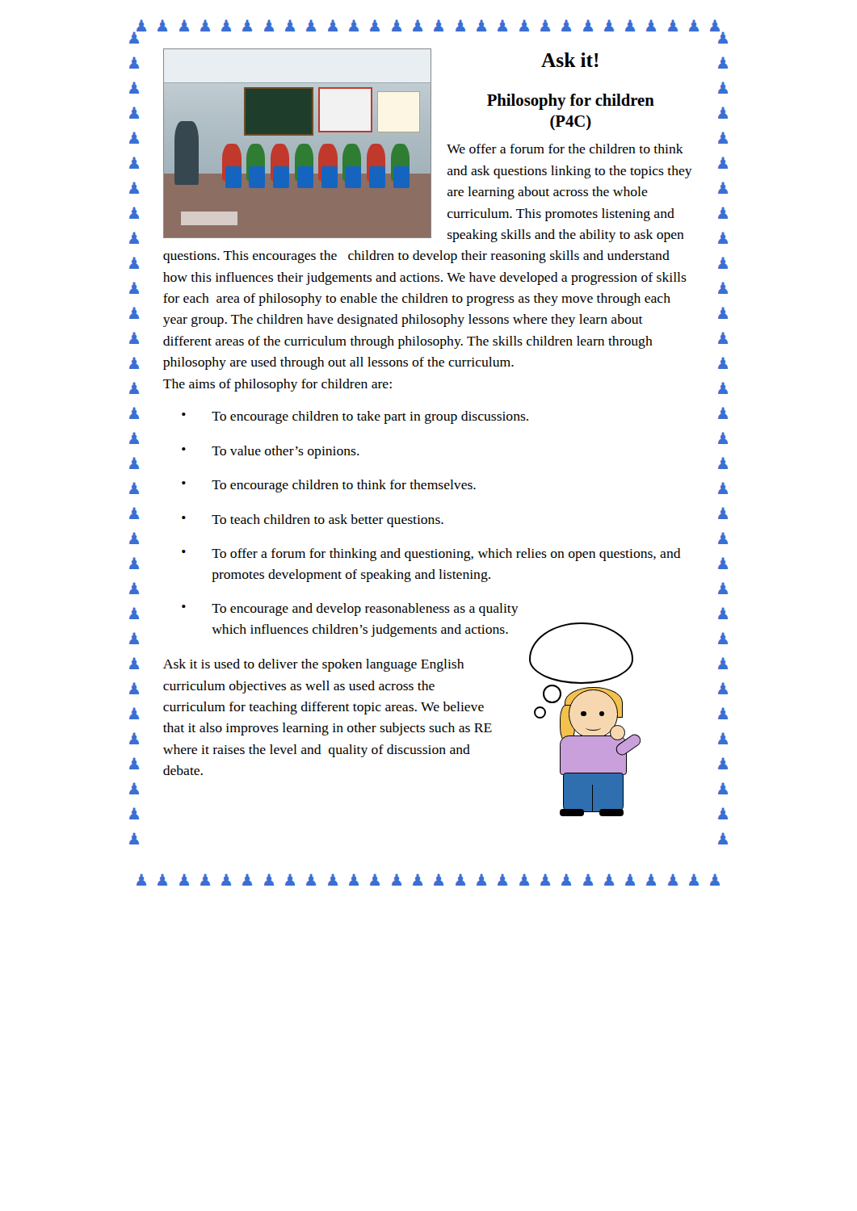♟♟♟♟♟♟♟♟♟♟♟♟♟♟♟♟♟♟♟♟♟♟♟♟♟♟♟♟♟♟♟♟♟♟♟♟♟♟♟♟
♟♟♟♟♟♟♟♟♟♟♟♟♟♟♟♟♟♟♟♟♟♟♟♟♟♟♟♟♟♟♟♟♟♟♟♟♟♟♟♟
♟♟♟♟♟♟♟♟♟♟♟♟♟♟♟♟♟♟♟♟♟♟♟♟♟♟♟♟♟♟♟♟♟
♟♟♟♟♟♟♟♟♟♟♟♟♟♟♟♟♟♟♟♟♟♟♟♟♟♟♟♟♟♟♟♟♟
Ask it!
Philosophy for children
(P4C)
We offer a forum for the children to think and ask questions linking to the topics they are learning about across the whole curriculum. This promotes listening and speaking skills and the ability to ask open questions. This encourages the children to develop their reasoning skills and understand how this influences their judgements and actions. We have developed a progression of skills for each area of philosophy to enable the children to progress as they move through each year group. The children have designated philosophy lessons where they learn about different areas of the curriculum through philosophy. The skills children learn through philosophy are used through out all lessons of the curriculum.
The aims of philosophy for children are:
To encourage children to take part in group discussions.
To value other’s opinions.
To encourage children to think for themselves.
To teach children to ask better questions.
To offer a forum for thinking and questioning, which relies on open questions, and promotes development of speaking and listening.
To encourage and develop reasonableness as a quality
which influences children’s judgements and actions.
Ask it is used to deliver the spoken language English curriculum objectives as well as used across the curriculum for teaching different topic areas. We believe that it also improves learning in other subjects such as RE where it raises the level and quality of discussion and debate.